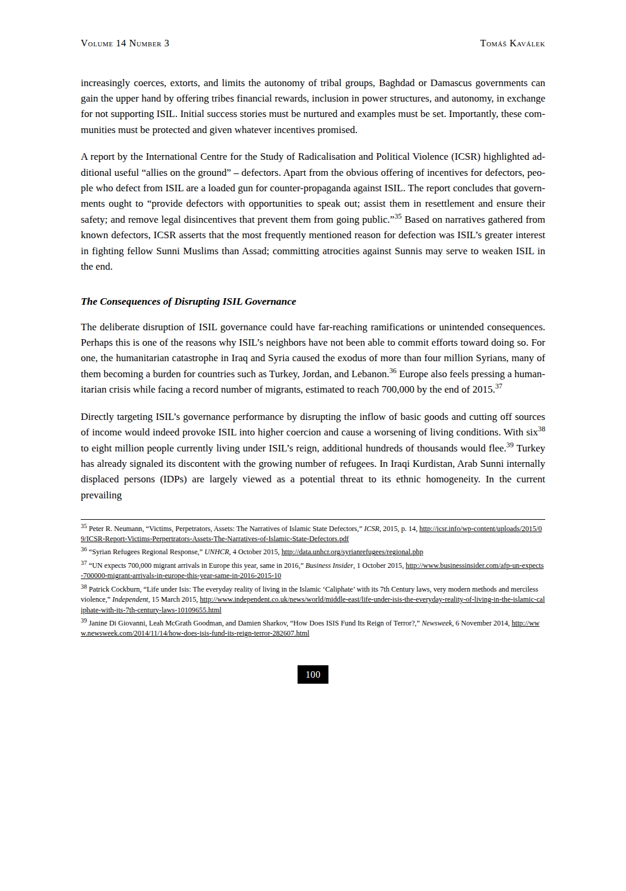Volume 14 Number 3 Tomáš Kaválek
increasingly coerces, extorts, and limits the autonomy of tribal groups, Baghdad or Damascus governments can gain the upper hand by offering tribes financial rewards, inclusion in power structures, and autonomy, in exchange for not supporting ISIL. Initial success stories must be nurtured and examples must be set. Importantly, these communities must be protected and given whatever incentives promised.
A report by the International Centre for the Study of Radicalisation and Political Violence (ICSR) highlighted additional useful “allies on the ground” – defectors. Apart from the obvious offering of incentives for defectors, people who defect from ISIL are a loaded gun for counter-propaganda against ISIL. The report concludes that governments ought to “provide defectors with opportunities to speak out; assist them in resettlement and ensure their safety; and remove legal disincentives that prevent them from going public.”35 Based on narratives gathered from known defectors, ICSR asserts that the most frequently mentioned reason for defection was ISIL’s greater interest in fighting fellow Sunni Muslims than Assad; committing atrocities against Sunnis may serve to weaken ISIL in the end.
The Consequences of Disrupting ISIL Governance
The deliberate disruption of ISIL governance could have far-reaching ramifications or unintended consequences. Perhaps this is one of the reasons why ISIL’s neighbors have not been able to commit efforts toward doing so. For one, the humanitarian catastrophe in Iraq and Syria caused the exodus of more than four million Syrians, many of them becoming a burden for countries such as Turkey, Jordan, and Lebanon.36 Europe also feels pressing a humanitarian crisis while facing a record number of migrants, estimated to reach 700,000 by the end of 2015.37
Directly targeting ISIL’s governance performance by disrupting the inflow of basic goods and cutting off sources of income would indeed provoke ISIL into higher coercion and cause a worsening of living conditions. With six38 to eight million people currently living under ISIL’s reign, additional hundreds of thousands would flee.39 Turkey has already signaled its discontent with the growing number of refugees. In Iraqi Kurdistan, Arab Sunni internally displaced persons (IDPs) are largely viewed as a potential threat to its ethnic homogeneity. In the current prevailing
35 Peter R. Neumann, “Victims, Perpetrators, Assets: The Narratives of Islamic State Defectors,” ICSR, 2015, p. 14, http://icsr.info/wp-content/uploads/2015/09/ICSR-Report-Victims-Perpertrators-Assets-The-Narratives-of-Islamic-State-Defectors.pdf
36 “Syrian Refugees Regional Response,” UNHCR, 4 October 2015, http://data.unhcr.org/syrianrefugees/regional.php
37 “UN expects 700,000 migrant arrivals in Europe this year, same in 2016,” Business Insider, 1 October 2015, http://www.businessinsider.com/afp-un-expects-700000-migrant-arrivals-in-europe-this-year-same-in-2016-2015-10
38 Patrick Cockburn, “Life under Isis: The everyday reality of living in the Islamic ‘Caliphate’ with its 7th Century laws, very modern methods and merciless violence,” Independent, 15 March 2015, http://www.independent.co.uk/news/world/middle-east/life-under-isis-the-everyday-reality-of-living-in-the-islamic-caliphate-with-its-7th-century-laws-10109655.html
39 Janine Di Giovanni, Leah McGrath Goodman, and Damien Sharkov, “How Does ISIS Fund Its Reign of Terror?,” Newsweek, 6 November 2014, http://www.newsweek.com/2014/11/14/how-does-isis-fund-its-reign-terror-282607.html
100